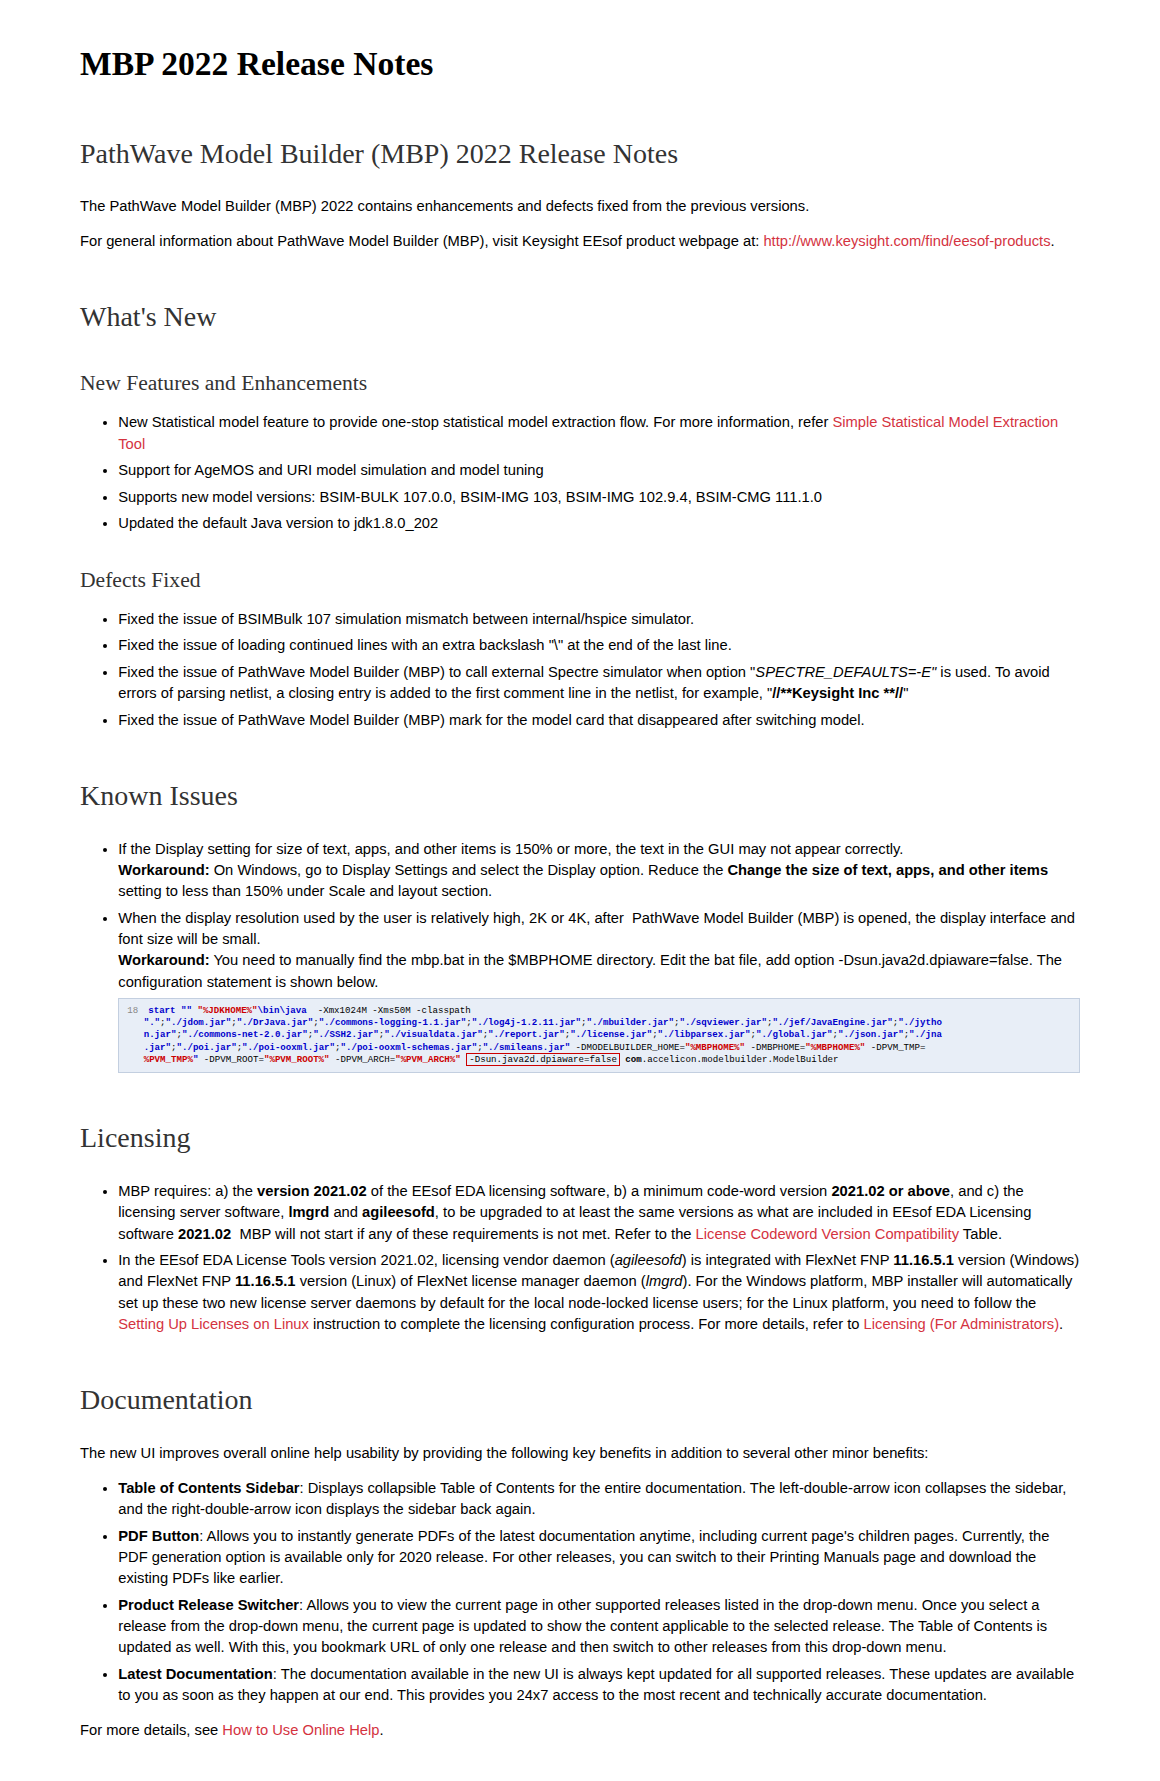MBP 2022 Release Notes
PathWave Model Builder (MBP) 2022 Release Notes
The PathWave Model Builder (MBP) 2022 contains enhancements and defects fixed from the previous versions.
For general information about PathWave Model Builder (MBP), visit Keysight EEsof product webpage at: http://www.keysight.com/find/eesof-products.
What's New
New Features and Enhancements
New Statistical model feature to provide one-stop statistical model extraction flow. For more information, refer Simple Statistical Model Extraction Tool
Support for AgeMOS and URI model simulation and model tuning
Supports new model versions: BSIM-BULK 107.0.0, BSIM-IMG 103, BSIM-IMG 102.9.4, BSIM-CMG 111.1.0
Updated the default Java version to jdk1.8.0_202
Defects Fixed
Fixed the issue of BSIMBulk 107 simulation mismatch between internal/hspice simulator.
Fixed the issue of loading continued lines with an extra backslash "\" at the end of the last line.
Fixed the issue of PathWave Model Builder (MBP) to call external Spectre simulator when option "SPECTRE_DEFAULTS=-E" is used. To avoid errors of parsing netlist, a closing entry is added to the first comment line in the netlist, for example, "//**Keysight Inc **//"
Fixed the issue of PathWave Model Builder (MBP) mark for the model card that disappeared after switching model.
Known Issues
If the Display setting for size of text, apps, and other items is 150% or more, the text in the GUI may not appear correctly.
Workaround: On Windows, go to Display Settings and select the Display option. Reduce the Change the size of text, apps, and other items setting to less than 150% under Scale and layout section.
When the display resolution used by the user is relatively high, 2K or 4K, after PathWave Model Builder (MBP) is opened, the display interface and font size will be small.
Workaround: You need to manually find the mbp.bat in the $MBPHOME directory. Edit the bat file, add option -Dsun.java2d.dpiaware=false. The configuration statement is shown below.
18 start "" "%JDKHOME%"\bin\java -Xmx1024M -Xms50M -classpath ".";"./jdom.jar";"./DrJava.jar";"./commons-logging-1.1.jar";"./log4j-1.2.11.jar";"./mbuilder.jar";"./sqviewer.jar";"./jef/JavaEngine.jar";"./jytho n.jar";"./commons-net-2.0.jar";"./SSH2.jar";"./visualdata.jar";"./report.jar";"./license.jar";"./libparsex.jar";"./global.jar";"./json.jar";"./jna .jar";"./poi.jar";"./poi-ooxml.jar";"./poi-ooxml-schemas.jar";"./smileans.jar" -DMODELBUILDER_HOME="%MBPHOME%" -DMBPHOME="%MBPHOME%" -DPVM_TMP= %PVM_TMP%" -DPVM_ROOT="%PVM_ROOT%" -DPVM_ARCH="%PVM_ARCH%" -Dsun.java2d.dpiaware=false com.accelicon.modelbuilder.ModelBuilder
Licensing
MBP requires: a) the version 2021.02 of the EEsof EDA licensing software, b) a minimum code-word version 2021.02 or above, and c) the licensing server software, lmgrd and agileesofd, to be upgraded to at least the same versions as what are included in EEsof EDA Licensing software 2021.02 MBP will not start if any of these requirements is not met. Refer to the License Codeword Version Compatibility Table.
In the EEsof EDA License Tools version 2021.02, licensing vendor daemon (agileesofd) is integrated with FlexNet FNP 11.16.5.1 version (Windows) and FlexNet FNP 11.16.5.1 version (Linux) of FlexNet license manager daemon (lmgrd). For the Windows platform, MBP installer will automatically set up these two new license server daemons by default for the local node-locked license users; for the Linux platform, you need to follow the Setting Up Licenses on Linux instruction to complete the licensing configuration process. For more details, refer to Licensing (For Administrators).
Documentation
The new UI improves overall online help usability by providing the following key benefits in addition to several other minor benefits:
Table of Contents Sidebar: Displays collapsible Table of Contents for the entire documentation. The left-double-arrow icon collapses the sidebar, and the right-double-arrow icon displays the sidebar back again.
PDF Button: Allows you to instantly generate PDFs of the latest documentation anytime, including current page's children pages. Currently, the PDF generation option is available only for 2020 release. For other releases, you can switch to their Printing Manuals page and download the existing PDFs like earlier.
Product Release Switcher: Allows you to view the current page in other supported releases listed in the drop-down menu. Once you select a release from the drop-down menu, the current page is updated to show the content applicable to the selected release. The Table of Contents is updated as well. With this, you bookmark URL of only one release and then switch to other releases from this drop-down menu.
Latest Documentation: The documentation available in the new UI is always kept updated for all supported releases. These updates are available to you as soon as they happen at our end. This provides you 24x7 access to the most recent and technically accurate documentation.
For more details, see How to Use Online Help.